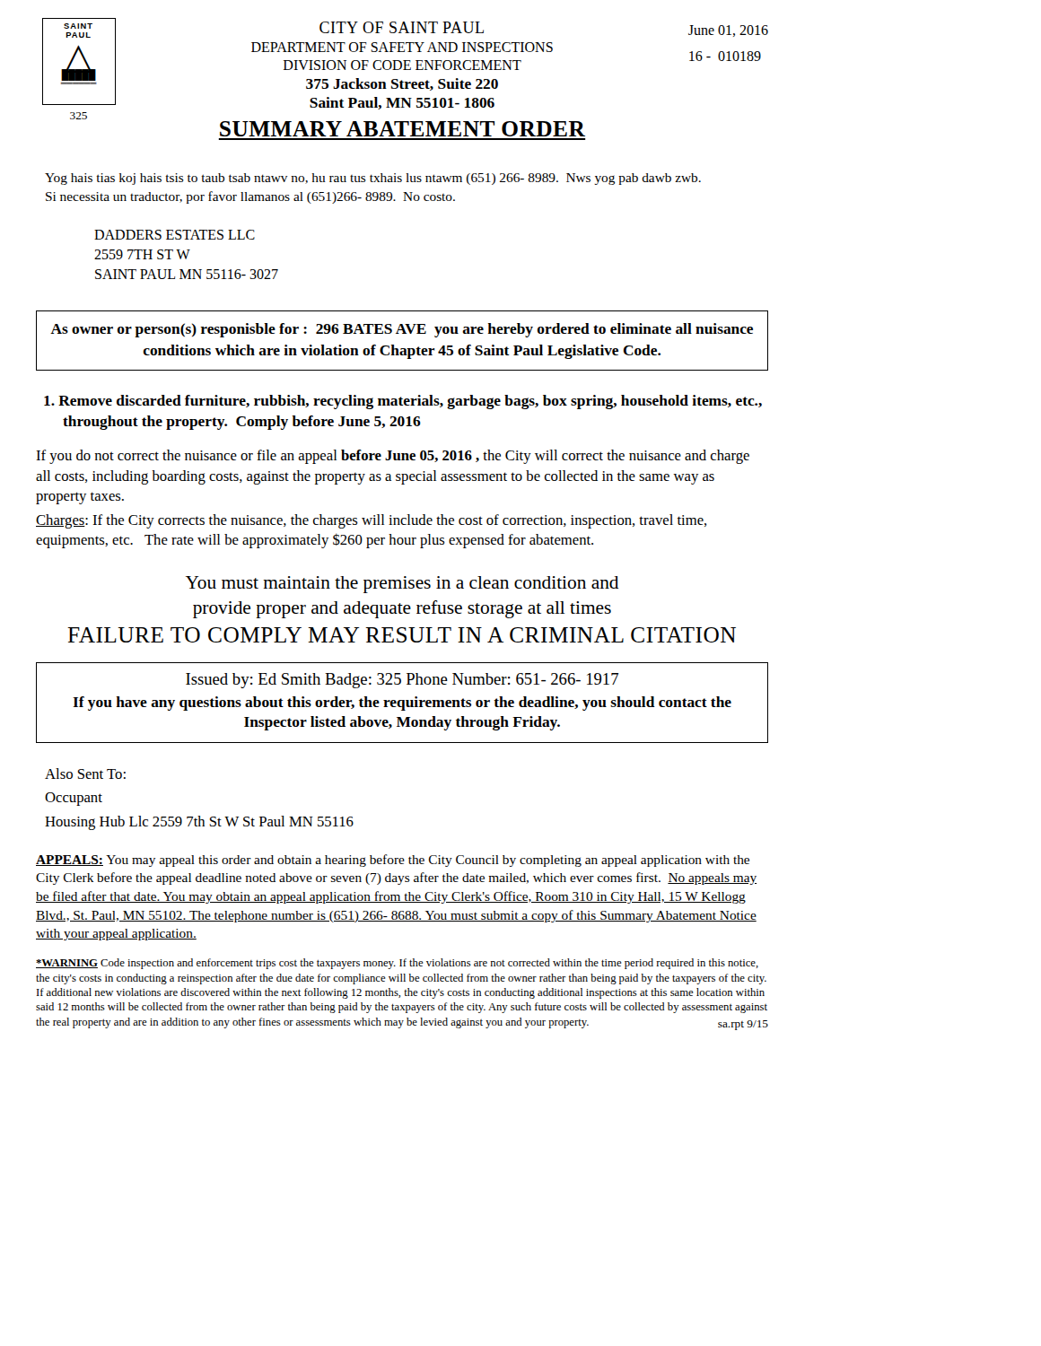SAINT
PAUL
△
█████
══════
325
June 01, 2016
16 - 010189
CITY OF SAINT PAUL
DEPARTMENT OF SAFETY AND INSPECTIONS
DIVISION OF CODE ENFORCEMENT
375 Jackson Street, Suite 220
Saint Paul, MN 55101- 1806
SUMMARY ABATEMENT ORDER
Yog hais tias koj hais tsis to taub tsab ntawv no, hu rau tus txhais lus ntawm (651) 266- 8989. Nws yog pab dawb zwb.
Si necessita un traductor, por favor llamanos al (651)266- 8989. No costo.
DADDERS ESTATES LLC
2559 7TH ST W
SAINT PAUL MN 55116- 3027
As owner or person(s) responisble for : 296 BATES AVE you are hereby ordered to eliminate all nuisance conditions which are in violation of Chapter 45 of Saint Paul Legislative Code.
1. Remove discarded furniture, rubbish, recycling materials, garbage bags, box spring, household items, etc., throughout the property. Comply before June 5, 2016
If you do not correct the nuisance or file an appeal before June 05, 2016 , the City will correct the nuisance and charge all costs, including boarding costs, against the property as a special assessment to be collected in the same way as property taxes.
Charges: If the City corrects the nuisance, the charges will include the cost of correction, inspection, travel time, equipments, etc. The rate will be approximately $260 per hour plus expensed for abatement.
You must maintain the premises in a clean condition and
provide proper and adequate refuse storage at all times
FAILURE TO COMPLY MAY RESULT IN A CRIMINAL CITATION
Issued by: Ed Smith Badge: 325 Phone Number: 651- 266- 1917
If you have any questions about this order, the requirements or the deadline, you should contact the Inspector listed above, Monday through Friday.
Also Sent To:
Occupant
Housing Hub Llc 2559 7th St W St Paul MN 55116
APPEALS: You may appeal this order and obtain a hearing before the City Council by completing an appeal application with the City Clerk before the appeal deadline noted above or seven (7) days after the date mailed, which ever comes first. No appeals may be filed after that date. You may obtain an appeal application from the City Clerk's Office, Room 310 in City Hall, 15 W Kellogg Blvd., St. Paul, MN 55102. The telephone number is (651) 266- 8688. You must submit a copy of this Summary Abatement Notice with your appeal application.
*WARNING Code inspection and enforcement trips cost the taxpayers money. If the violations are not corrected within the time period required in this notice, the city's costs in conducting a reinspection after the due date for compliance will be collected from the owner rather than being paid by the taxpayers of the city. If additional new violations are discovered within the next following 12 months, the city's costs in conducting additional inspections at this same location within said 12 months will be collected from the owner rather than being paid by the taxpayers of the city. Any such future costs will be collected by assessment against the real property and are in addition to any other fines or assessments which may be levied against you and your property.
sa.rpt 9/15